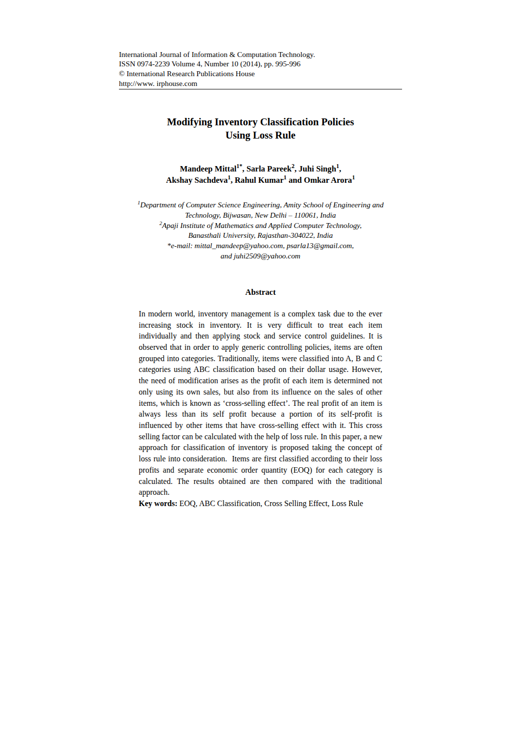International Journal of Information & Computation Technology.
ISSN 0974-2239 Volume 4, Number 10 (2014), pp. 995-996
© International Research Publications House
http://www. irphouse.com
Modifying Inventory Classification Policies
Using Loss Rule
Mandeep Mittal1*, Sarla Pareek2, Juhi Singh1,
Akshay Sachdeva1, Rahul Kumar1 and Omkar Arora1
1Department of Computer Science Engineering, Amity School of Engineering and
Technology, Bijwasan, New Delhi – 110061, India
2Apaji Institute of Mathematics and Applied Computer Technology,
Banasthali University, Rajasthan-304022, India
*e-mail: mittal_mandeep@yahoo.com, psarla13@gmail.com,
and juhi2509@yahoo.com
Abstract
In modern world, inventory management is a complex task due to the ever increasing stock in inventory. It is very difficult to treat each item individually and then applying stock and service control guidelines. It is observed that in order to apply generic controlling policies, items are often grouped into categories. Traditionally, items were classified into A, B and C categories using ABC classification based on their dollar usage. However, the need of modification arises as the profit of each item is determined not only using its own sales, but also from its influence on the sales of other items, which is known as ‘cross-selling effect’. The real profit of an item is always less than its self profit because a portion of its self-profit is influenced by other items that have cross-selling effect with it. This cross selling factor can be calculated with the help of loss rule. In this paper, a new approach for classification of inventory is proposed taking the concept of loss rule into consideration. Items are first classified according to their loss profits and separate economic order quantity (EOQ) for each category is calculated. The results obtained are then compared with the traditional approach.
Key words: EOQ, ABC Classification, Cross Selling Effect, Loss Rule